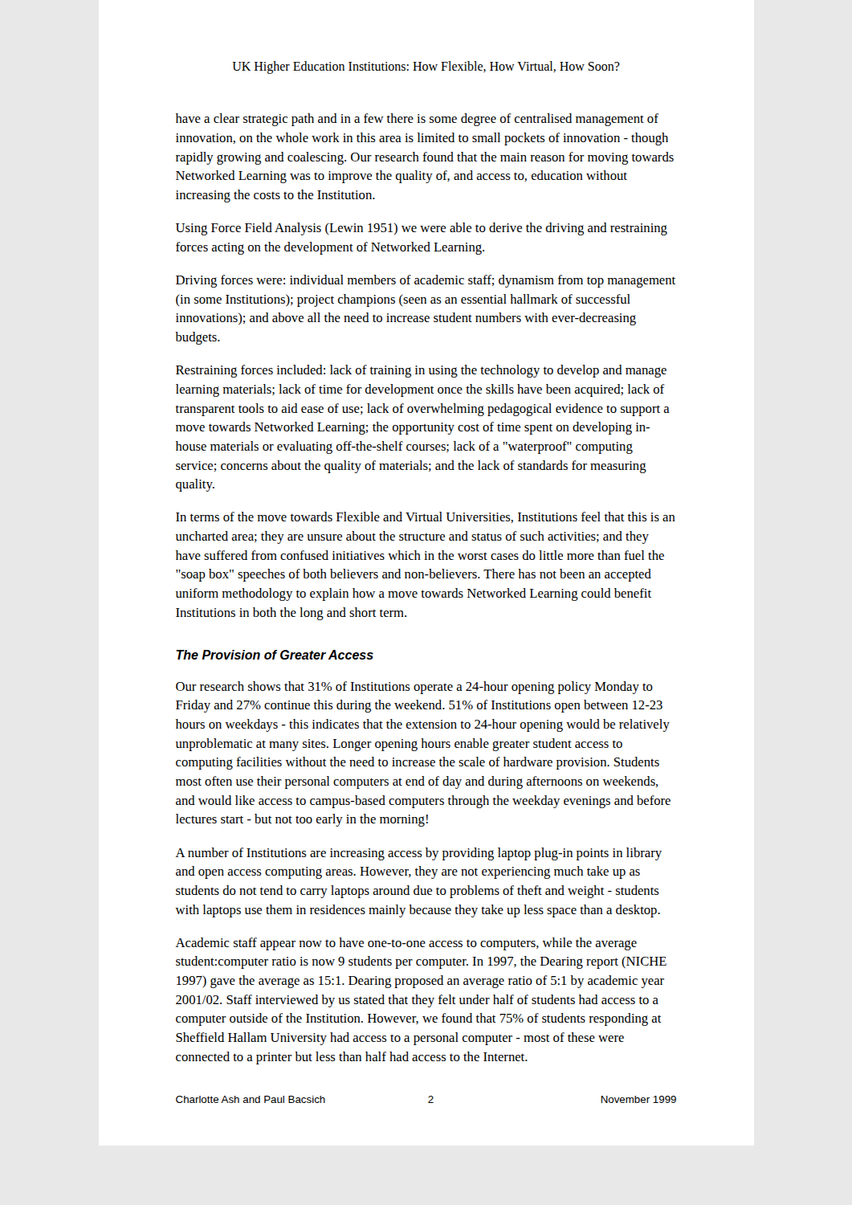UK Higher Education Institutions: How Flexible, How Virtual, How Soon?
have a clear strategic path and in a few there is some degree of centralised management of innovation, on the whole work in this area is limited to small pockets of innovation - though rapidly growing and coalescing. Our research found that the main reason for moving towards Networked Learning was to improve the quality of, and access to, education without increasing the costs to the Institution.
Using Force Field Analysis (Lewin 1951) we were able to derive the driving and restraining forces acting on the development of Networked Learning.
Driving forces were: individual members of academic staff; dynamism from top management (in some Institutions); project champions (seen as an essential hallmark of successful innovations); and above all the need to increase student numbers with ever-decreasing budgets.
Restraining forces included: lack of training in using the technology to develop and manage learning materials; lack of time for development once the skills have been acquired; lack of transparent tools to aid ease of use; lack of overwhelming pedagogical evidence to support a move towards Networked Learning; the opportunity cost of time spent on developing in-house materials or evaluating off-the-shelf courses; lack of a "waterproof" computing service; concerns about the quality of materials; and the lack of standards for measuring quality.
In terms of the move towards Flexible and Virtual Universities, Institutions feel that this is an uncharted area; they are unsure about the structure and status of such activities; and they have suffered from confused initiatives which in the worst cases do little more than fuel the "soap box" speeches of both believers and non-believers. There has not been an accepted uniform methodology to explain how a move towards Networked Learning could benefit Institutions in both the long and short term.
The Provision of Greater Access
Our research shows that 31% of Institutions operate a 24-hour opening policy Monday to Friday and 27% continue this during the weekend. 51% of Institutions open between 12-23 hours on weekdays - this indicates that the extension to 24-hour opening would be relatively unproblematic at many sites. Longer opening hours enable greater student access to computing facilities without the need to increase the scale of hardware provision. Students most often use their personal computers at end of day and during afternoons on weekends, and would like access to campus-based computers through the weekday evenings and before lectures start - but not too early in the morning!
A number of Institutions are increasing access by providing laptop plug-in points in library and open access computing areas. However, they are not experiencing much take up as students do not tend to carry laptops around due to problems of theft and weight - students with laptops use them in residences mainly because they take up less space than a desktop.
Academic staff appear now to have one-to-one access to computers, while the average student:computer ratio is now 9 students per computer. In 1997, the Dearing report (NICHE 1997) gave the average as 15:1. Dearing proposed an average ratio of 5:1 by academic year 2001/02. Staff interviewed by us stated that they felt under half of students had access to a computer outside of the Institution. However, we found that 75% of students responding at Sheffield Hallam University had access to a personal computer - most of these were connected to a printer but less than half had access to the Internet.
Charlotte Ash and Paul Bacsich 2 November 1999